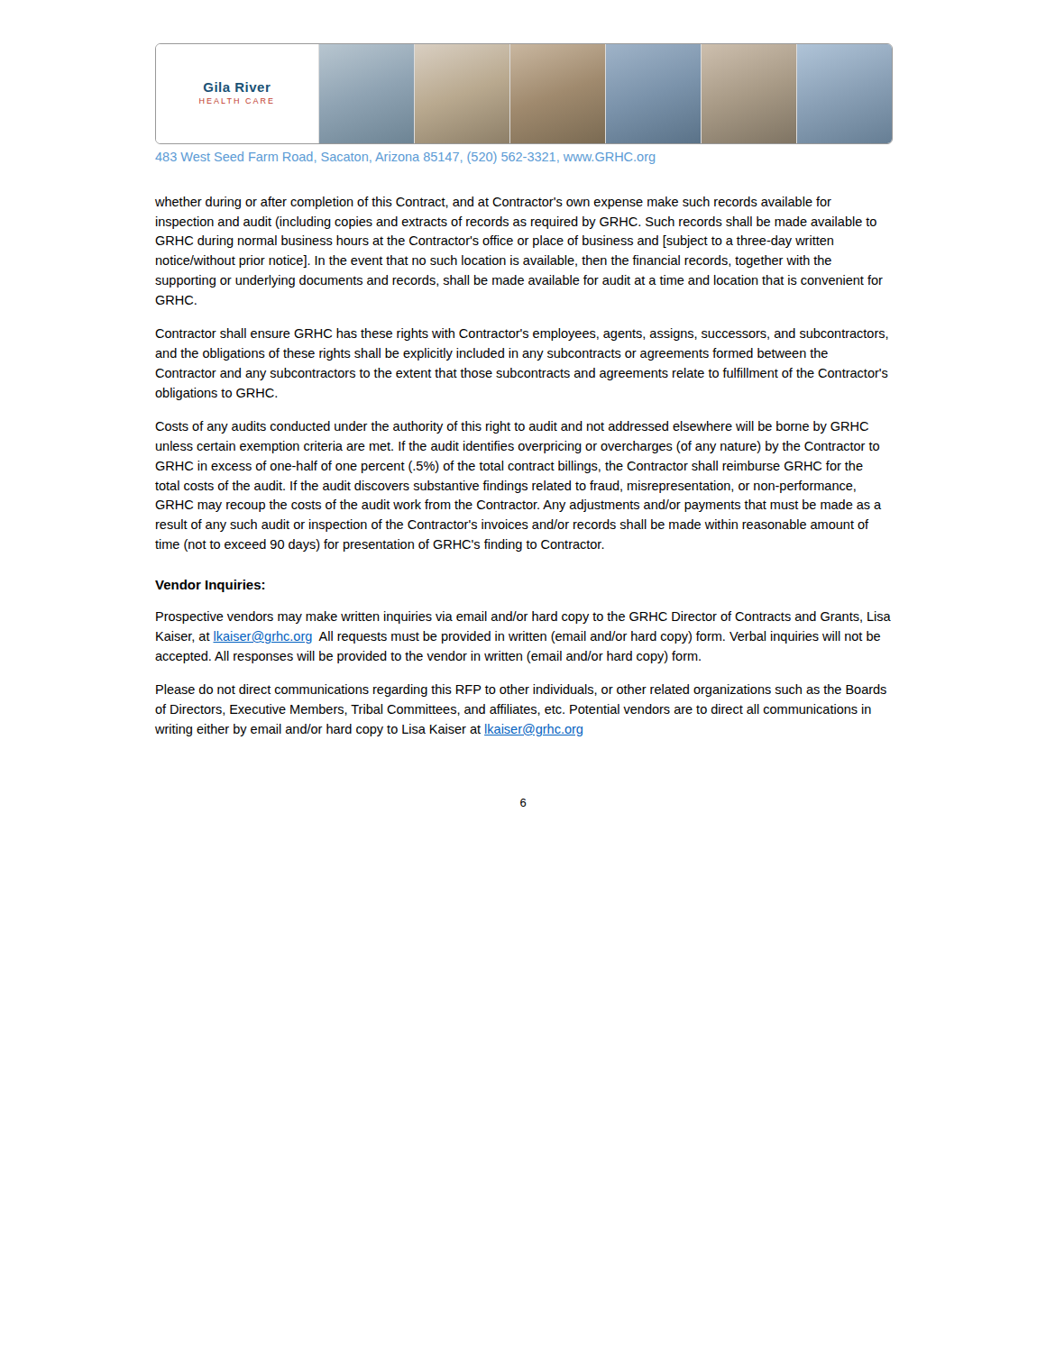Gila River
HEALTH CARE
483 West Seed Farm Road, Sacaton, Arizona 85147, (520) 562-3321, www.GRHC.org
whether during or after completion of this Contract, and at Contractor's own expense make such records available for inspection and audit (including copies and extracts of records as required by GRHC. Such records shall be made available to GRHC during normal business hours at the Contractor's office or place of business and [subject to a three-day written notice/without prior notice]. In the event that no such location is available, then the financial records, together with the supporting or underlying documents and records, shall be made available for audit at a time and location that is convenient for GRHC.
Contractor shall ensure GRHC has these rights with Contractor's employees, agents, assigns, successors, and subcontractors, and the obligations of these rights shall be explicitly included in any subcontracts or agreements formed between the Contractor and any subcontractors to the extent that those subcontracts and agreements relate to fulfillment of the Contractor's obligations to GRHC.
Costs of any audits conducted under the authority of this right to audit and not addressed elsewhere will be borne by GRHC unless certain exemption criteria are met. If the audit identifies overpricing or overcharges (of any nature) by the Contractor to GRHC in excess of one-half of one percent (.5%) of the total contract billings, the Contractor shall reimburse GRHC for the total costs of the audit. If the audit discovers substantive findings related to fraud, misrepresentation, or non-performance, GRHC may recoup the costs of the audit work from the Contractor. Any adjustments and/or payments that must be made as a result of any such audit or inspection of the Contractor's invoices and/or records shall be made within reasonable amount of time (not to exceed 90 days) for presentation of GRHC's finding to Contractor.
Vendor Inquiries:
Prospective vendors may make written inquiries via email and/or hard copy to the GRHC Director of Contracts and Grants, Lisa Kaiser, at lkaiser@grhc.org All requests must be provided in written (email and/or hard copy) form. Verbal inquiries will not be accepted. All responses will be provided to the vendor in written (email and/or hard copy) form.
Please do not direct communications regarding this RFP to other individuals, or other related organizations such as the Boards of Directors, Executive Members, Tribal Committees, and affiliates, etc. Potential vendors are to direct all communications in writing either by email and/or hard copy to Lisa Kaiser at lkaiser@grhc.org
6